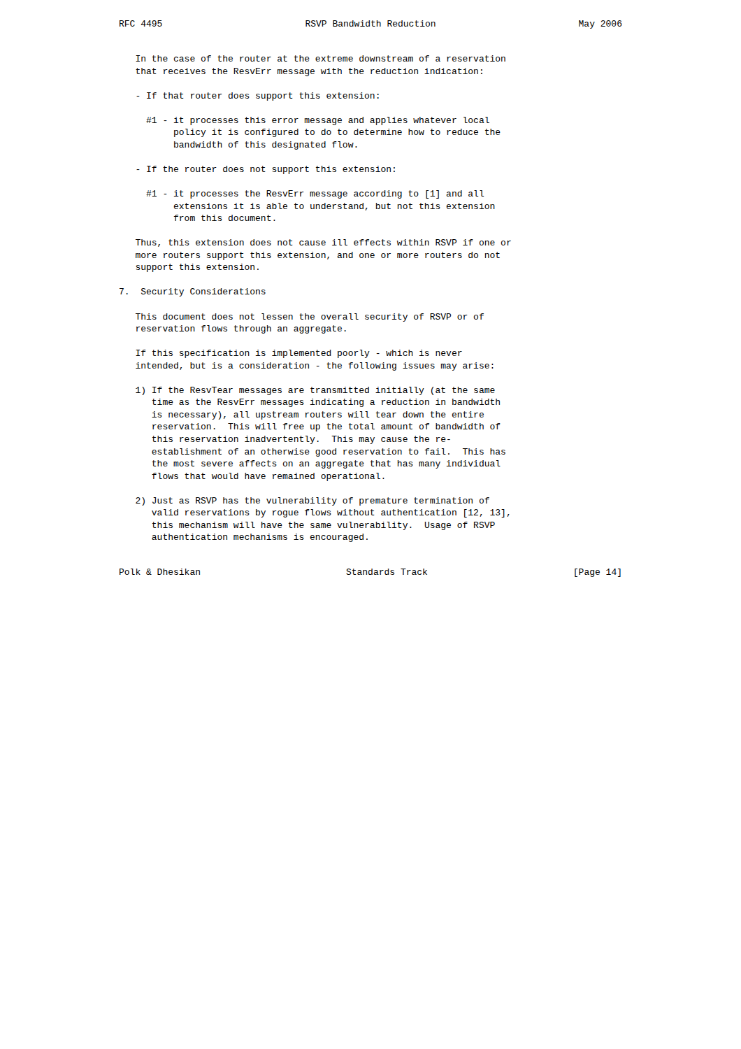RFC 4495 RSVP Bandwidth Reduction May 2006
   In the case of the router at the extreme downstream of a reservation
   that receives the ResvErr message with the reduction indication:

   - If that router does support this extension:

     #1 - it processes this error message and applies whatever local
          policy it is configured to do to determine how to reduce the
          bandwidth of this designated flow.

   - If the router does not support this extension:

     #1 - it processes the ResvErr message according to [1] and all
          extensions it is able to understand, but not this extension
          from this document.

   Thus, this extension does not cause ill effects within RSVP if one or
   more routers support this extension, and one or more routers do not
   support this extension.

7.  Security Considerations

   This document does not lessen the overall security of RSVP or of
   reservation flows through an aggregate.

   If this specification is implemented poorly - which is never
   intended, but is a consideration - the following issues may arise:

   1) If the ResvTear messages are transmitted initially (at the same
      time as the ResvErr messages indicating a reduction in bandwidth
      is necessary), all upstream routers will tear down the entire
      reservation.  This will free up the total amount of bandwidth of
      this reservation inadvertently.  This may cause the re-
      establishment of an otherwise good reservation to fail.  This has
      the most severe affects on an aggregate that has many individual
      flows that would have remained operational.

   2) Just as RSVP has the vulnerability of premature termination of
      valid reservations by rogue flows without authentication [12, 13],
      this mechanism will have the same vulnerability.  Usage of RSVP
      authentication mechanisms is encouraged.
Polk & Dhesikan Standards Track [Page 14]